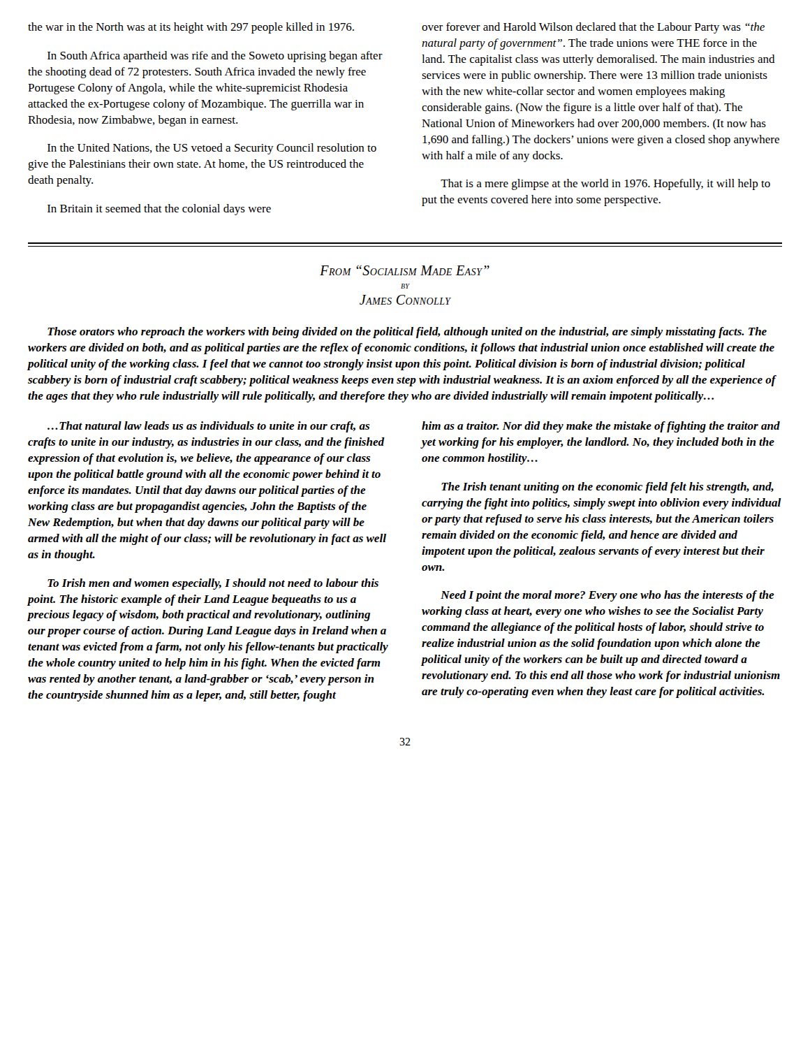the war in the North was at its height with 297 people killed in 1976.
In South Africa apartheid was rife and the Soweto uprising began after the shooting dead of 72 protesters. South Africa invaded the newly free Portugese Colony of Angola, while the white-supremicist Rhodesia attacked the ex-Portugese colony of Mozambique. The guerrilla war in Rhodesia, now Zimbabwe, began in earnest.
In the United Nations, the US vetoed a Security Council resolution to give the Palestinians their own state. At home, the US reintroduced the death penalty.
In Britain it seemed that the colonial days were
over forever and Harold Wilson declared that the Labour Party was “the natural party of government”. The trade unions were THE force in the land. The capitalist class was utterly demoralised. The main industries and services were in public ownership. There were 13 million trade unionists with the new white-collar sector and women employees making considerable gains. (Now the figure is a little over half of that). The National Union of Mineworkers had over 200,000 members. (It now has 1,690 and falling.) The dockers’ unions were given a closed shop anywhere with half a mile of any docks.
That is a mere glimpse at the world in 1976. Hopefully, it will help to put the events covered here into some perspective.
From “Socialism Made Easy”
by
James Connolly
Those orators who reproach the workers with being divided on the political field, although united on the industrial, are simply misstating facts. The workers are divided on both, and as political parties are the reflex of economic conditions, it follows that industrial union once established will create the political unity of the working class. I feel that we cannot too strongly insist upon this point. Political division is born of industrial division; political scabbery is born of industrial craft scabbery; political weakness keeps even step with industrial weakness. It is an axiom enforced by all the experience of the ages that they who rule industrially will rule politically, and therefore they who are divided industrially will remain impotent politically…
…That natural law leads us as individuals to unite in our craft, as crafts to unite in our industry, as industries in our class, and the finished expression of that evolution is, we believe, the appearance of our class upon the political battle ground with all the economic power behind it to enforce its mandates. Until that day dawns our political parties of the working class are but propagandist agencies, John the Baptists of the New Redemption, but when that day dawns our political party will be armed with all the might of our class; will be revolutionary in fact as well as in thought.
To Irish men and women especially, I should not need to labour this point. The historic example of their Land League bequeaths to us a precious legacy of wisdom, both practical and revolutionary, outlining our proper course of action. During Land League days in Ireland when a tenant was evicted from a farm, not only his fellow-tenants but practically the whole country united to help him in his fight. When the evicted farm was rented by another tenant, a land-grabber or ‘scab,’ every person in the countryside shunned him as a leper, and, still better, fought
him as a traitor. Nor did they make the mistake of fighting the traitor and yet working for his employer, the landlord. No, they included both in the one common hostility…
The Irish tenant uniting on the economic field felt his strength, and, carrying the fight into politics, simply swept into oblivion every individual or party that refused to serve his class interests, but the American toilers remain divided on the economic field, and hence are divided and impotent upon the political, zealous servants of every interest but their own.
Need I point the moral more? Every one who has the interests of the working class at heart, every one who wishes to see the Socialist Party command the allegiance of the political hosts of labor, should strive to realize industrial union as the solid foundation upon which alone the political unity of the workers can be built up and directed toward a revolutionary end. To this end all those who work for industrial unionism are truly co-operating even when they least care for political activities.
32